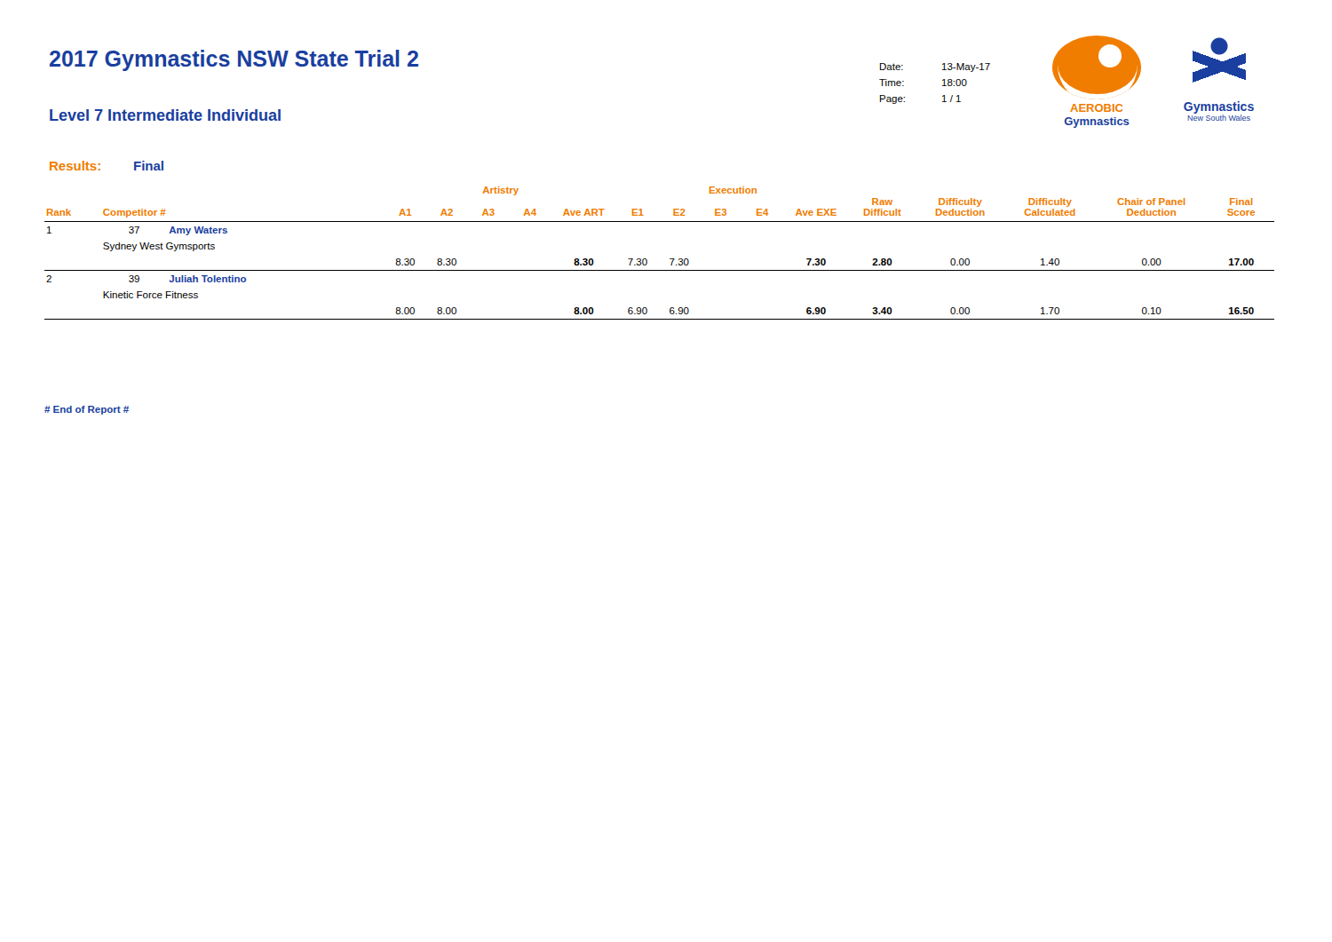2017 Gymnastics NSW State Trial 2
Level 7 Intermediate Individual
| Date: | 13-May-17 |
| Time: | 18:00 |
| Page: | 1 / 1 |
AEROBIC
Gymnastics
Gymnastics
New South Wales
Results:
Final
| | Artistry | Execution | |
| Rank | Competitor # | A1 | A2 | A3 | A4 | Ave ART | E1 | E2 | E3 | E4 | Ave EXE | Raw Difficult | Difficulty Deduction | Difficulty Calculated | Chair of Panel Deduction | Final Score |
| 1 | 37 | Amy Waters | |
| | Sydney West Gymsports | |
| | | | 8.30 | 8.30 | | | 8.30 | 7.30 | 7.30 | | | 7.30 | 2.80 | 0.00 | 1.40 | 0.00 | 17.00 |
| 2 | 39 | Juliah Tolentino | |
| | Kinetic Force Fitness | |
| | | | 8.00 | 8.00 | | | 8.00 | 6.90 | 6.90 | | | 6.90 | 3.40 | 0.00 | 1.70 | 0.10 | 16.50 |
# End of Report #